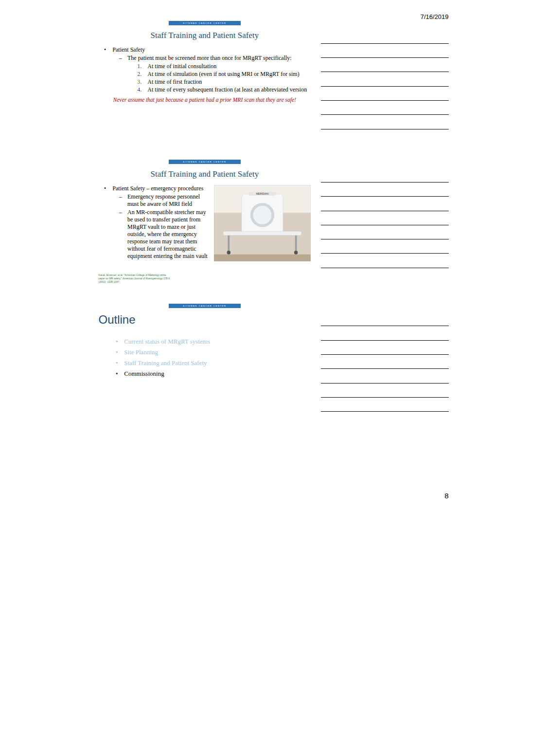7/16/2019
Siteman Cancer Center
Staff Training and Patient Safety
Patient Safety
The patient must be screened more than once for MRgRT specifically:
At time of initial consultation
At time of simulation (even if not using MRI or MRgRT for sim)
At time of first fraction
At time of every subsequent fraction (at least an abbreviated version
Never assume that just because a patient had a prior MRI scan that they are safe!
Siteman Cancer Center
Staff Training and Patient Safety
Patient Safety – emergency procedures
Emergency response personnel must be aware of MRI field
An MR-compatible stretcher may be used to transfer patient from MRgRT vault to maze or just outside, where the emergency response team may treat them without fear of ferromagnetic equipment entering the main vault
Kanal, Emanuel, et al. "American College of Radiology white paper on MR safety." American Journal of Roentgenology 178.6 (2002): 1335-1347.
Siteman Cancer Center
Outline
Current status of MRgRT systems
Site Planning
Staff Training and Patient Safety
Commissioning
8